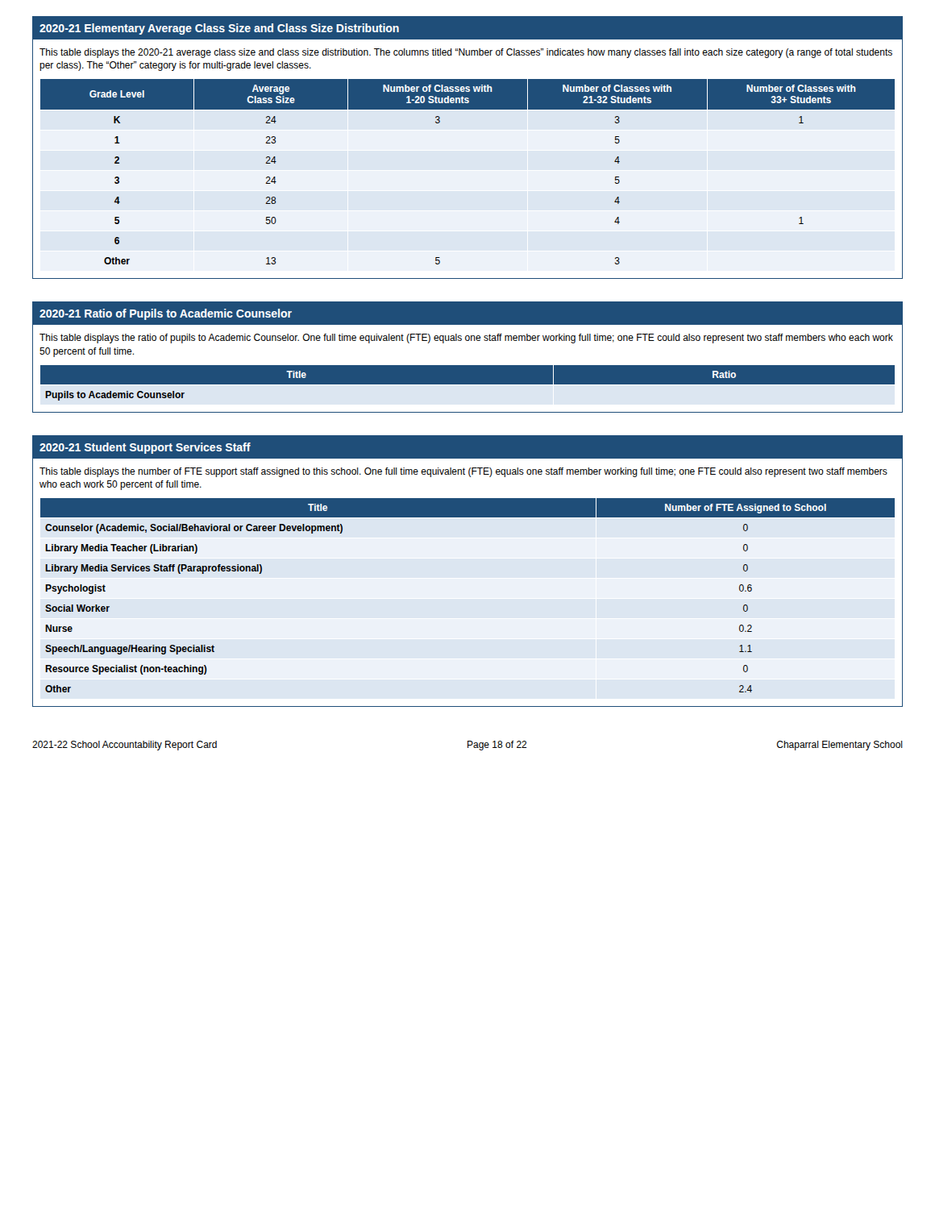2020-21 Elementary Average Class Size and Class Size Distribution
This table displays the 2020-21 average class size and class size distribution. The columns titled “Number of Classes” indicates how many classes fall into each size category (a range of total students per class). The “Other” category is for multi-grade level classes.
| Grade Level | Average Class Size | Number of Classes with 1-20 Students | Number of Classes with 21-32 Students | Number of Classes with 33+ Students |
| --- | --- | --- | --- | --- |
| K | 24 | 3 | 3 | 1 |
| 1 | 23 | | 5 | |
| 2 | 24 | | 4 | |
| 3 | 24 | | 5 | |
| 4 | 28 | | 4 | |
| 5 | 50 | | 4 | 1 |
| 6 | | | | |
| Other | 13 | 5 | 3 | |
2020-21 Ratio of Pupils to Academic Counselor
This table displays the ratio of pupils to Academic Counselor. One full time equivalent (FTE) equals one staff member working full time; one FTE could also represent two staff members who each work 50 percent of full time.
| Title | Ratio |
| --- | --- |
| Pupils to Academic Counselor | |
2020-21 Student Support Services Staff
This table displays the number of FTE support staff assigned to this school. One full time equivalent (FTE) equals one staff member working full time; one FTE could also represent two staff members who each work 50 percent of full time.
| Title | Number of FTE Assigned to School |
| --- | --- |
| Counselor (Academic, Social/Behavioral or Career Development) | 0 |
| Library Media Teacher (Librarian) | 0 |
| Library Media Services Staff (Paraprofessional) | 0 |
| Psychologist | 0.6 |
| Social Worker | 0 |
| Nurse | 0.2 |
| Speech/Language/Hearing Specialist | 1.1 |
| Resource Specialist (non-teaching) | 0 |
| Other | 2.4 |
2021-22 School Accountability Report Card
Page 18 of 22
Chaparral Elementary School